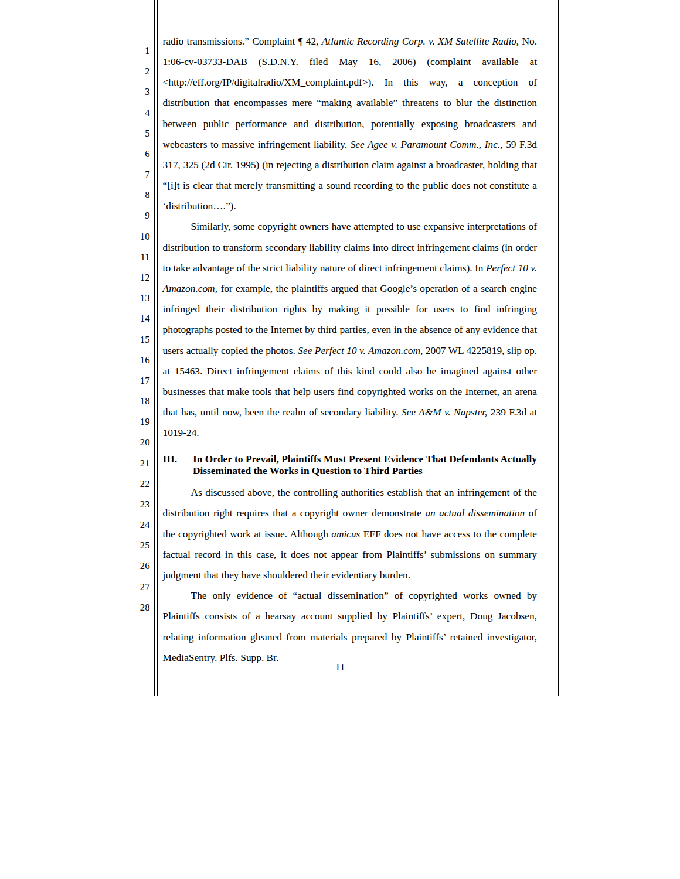1
2
3
4
5
6
7
8
9
10
11
12
13
14
15
16
17
18
19
20
21
22
23
24
25
26
27
28
radio transmissions.” Complaint ¶ 42, Atlantic Recording Corp. v. XM Satellite Radio, No. 1:06-cv-03733-DAB (S.D.N.Y. filed May 16, 2006) (complaint available at <http://eff.org/IP/digitalradio/XM_complaint.pdf>). In this way, a conception of distribution that encompasses mere “making available” threatens to blur the distinction between public performance and distribution, potentially exposing broadcasters and webcasters to massive infringement liability. See Agee v. Paramount Comm., Inc., 59 F.3d 317, 325 (2d Cir. 1995) (in rejecting a distribution claim against a broadcaster, holding that “[i]t is clear that merely transmitting a sound recording to the public does not constitute a ‘distribution….”).
Similarly, some copyright owners have attempted to use expansive interpretations of distribution to transform secondary liability claims into direct infringement claims (in order to take advantage of the strict liability nature of direct infringement claims). In Perfect 10 v. Amazon.com, for example, the plaintiffs argued that Google’s operation of a search engine infringed their distribution rights by making it possible for users to find infringing photographs posted to the Internet by third parties, even in the absence of any evidence that users actually copied the photos. See Perfect 10 v. Amazon.com, 2007 WL 4225819, slip op. at 15463. Direct infringement claims of this kind could also be imagined against other businesses that make tools that help users find copyrighted works on the Internet, an arena that has, until now, been the realm of secondary liability. See A&M v. Napster, 239 F.3d at 1019-24.
III.
In Order to Prevail, Plaintiffs Must Present Evidence That Defendants Actually Disseminated the Works in Question to Third Parties
As discussed above, the controlling authorities establish that an infringement of the distribution right requires that a copyright owner demonstrate an actual dissemination of the copyrighted work at issue. Although amicus EFF does not have access to the complete factual record in this case, it does not appear from Plaintiffs’ submissions on summary judgment that they have shouldered their evidentiary burden.
The only evidence of “actual dissemination” of copyrighted works owned by Plaintiffs consists of a hearsay account supplied by Plaintiffs’ expert, Doug Jacobsen, relating information gleaned from materials prepared by Plaintiffs’ retained investigator, MediaSentry. Plfs. Supp. Br.
11